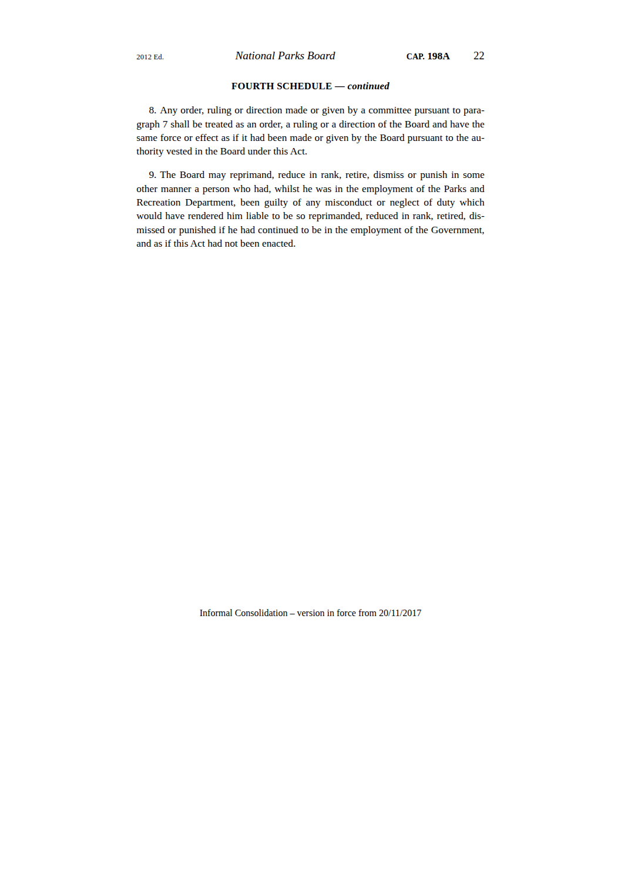2012 Ed.
National Parks Board
Cap. 198A 22
FOURTH SCHEDULE — continued
8. Any order, ruling or direction made or given by a committee pursuant to paragraph 7 shall be treated as an order, a ruling or a direction of the Board and have the same force or effect as if it had been made or given by the Board pursuant to the authority vested in the Board under this Act.
9. The Board may reprimand, reduce in rank, retire, dismiss or punish in some other manner a person who had, whilst he was in the employment of the Parks and Recreation Department, been guilty of any misconduct or neglect of duty which would have rendered him liable to be so reprimanded, reduced in rank, retired, dismissed or punished if he had continued to be in the employment of the Government, and as if this Act had not been enacted.
Informal Consolidation – version in force from 20/11/2017